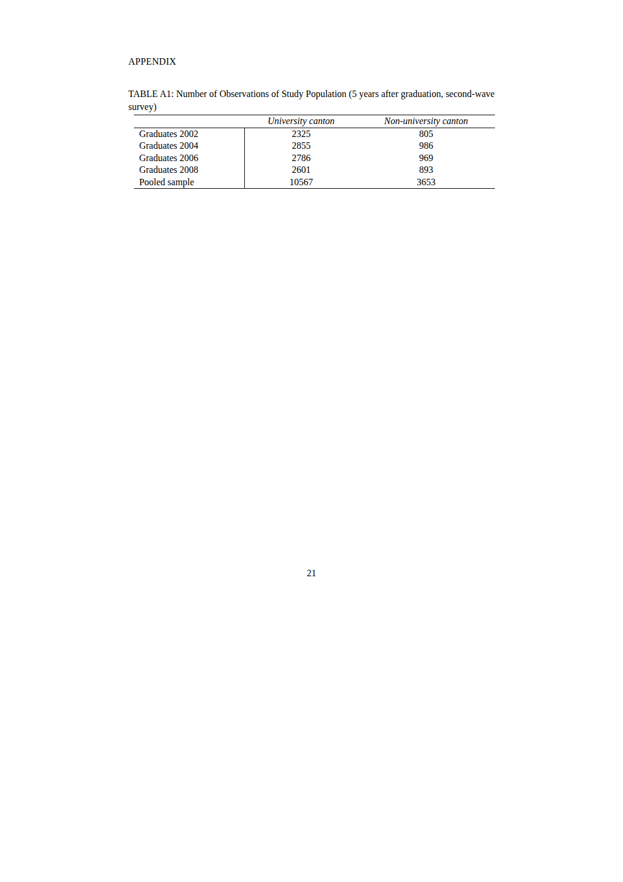APPENDIX
TABLE A1: Number of Observations of Study Population (5 years after graduation, second-wave survey)
| | University canton | Non-university canton |
| --- | --- | --- |
| Graduates 2002 | 2325 | 805 |
| Graduates 2004 | 2855 | 986 |
| Graduates 2006 | 2786 | 969 |
| Graduates 2008 | 2601 | 893 |
| Pooled sample | 10567 | 3653 |
21